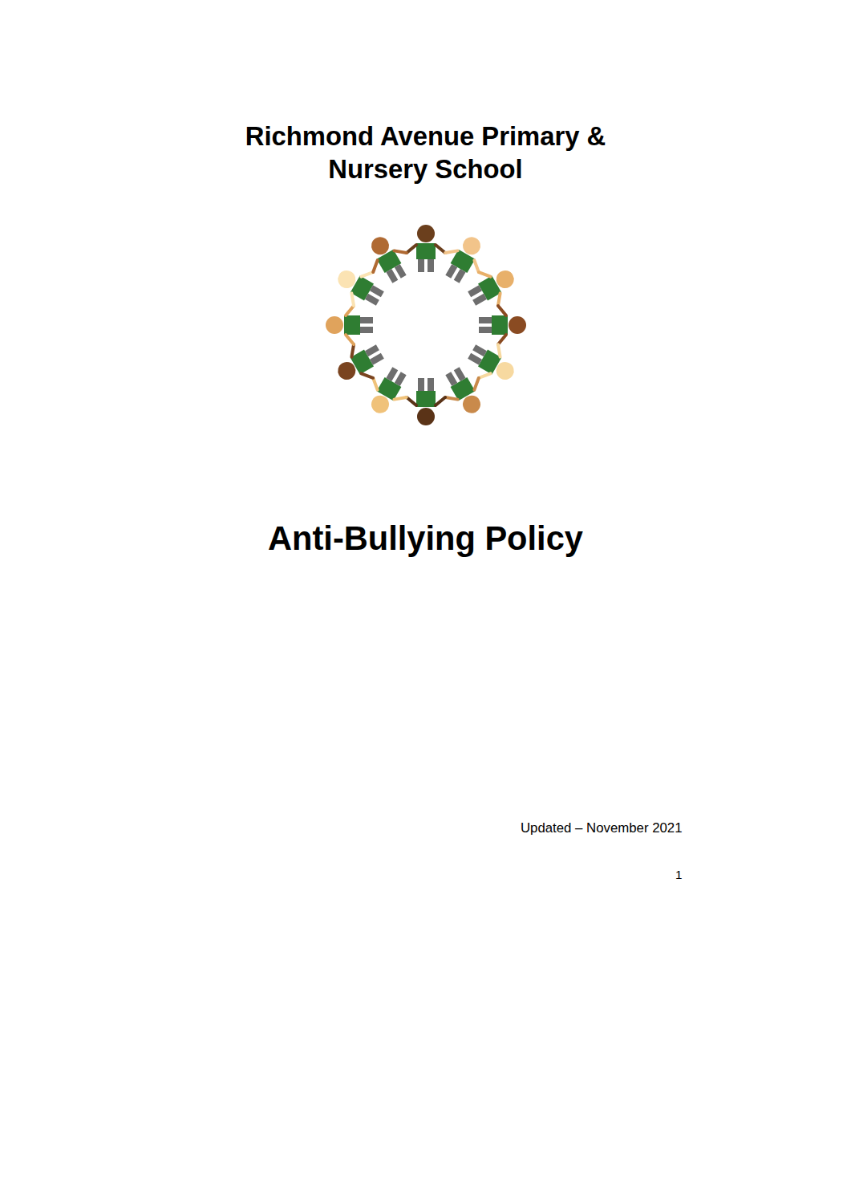Richmond Avenue Primary &
Nursery School
Anti-Bullying Policy
Updated – November 2021
1